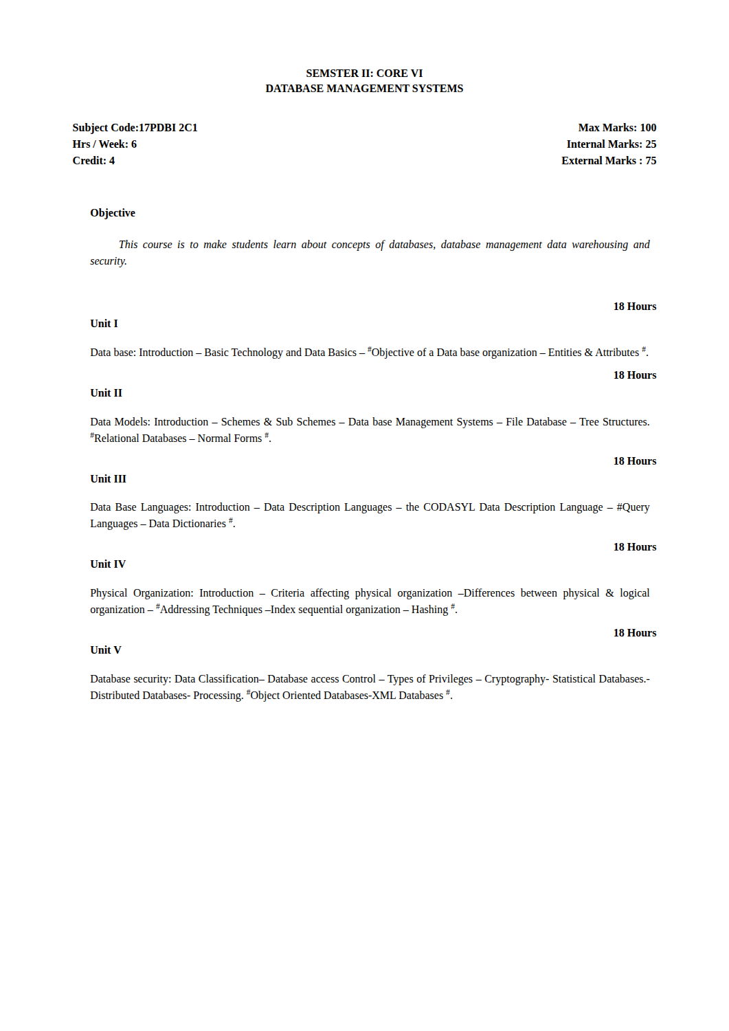SEMSTER II: CORE VI
DATABASE MANAGEMENT SYSTEMS
| Subject Code:17PDBI 2C1 | Max Marks: 100 |
| Hrs / Week: 6 | Internal Marks: 25 |
| Credit: 4 | External Marks : 75 |
Objective
This course is to make students learn about concepts of databases, database management data warehousing and security.
18 Hours
Unit I
Data base: Introduction – Basic Technology and Data Basics – #Objective of a Data base organization – Entities & Attributes #.
18 Hours
Unit II
Data Models: Introduction – Schemes & Sub Schemes – Data base Management Systems – File Database – Tree Structures. #Relational Databases – Normal Forms #.
18 Hours
Unit III
Data Base Languages: Introduction – Data Description Languages – the CODASYL Data Description Language – #Query Languages – Data Dictionaries #.
18 Hours
Unit IV
Physical Organization: Introduction – Criteria affecting physical organization –Differences between physical & logical organization – #Addressing Techniques –Index sequential organization – Hashing #.
18 Hours
Unit V
Database security: Data Classification– Database access Control – Types of Privileges – Cryptography- Statistical Databases.- Distributed Databases- Processing. #Object Oriented Databases-XML Databases #.